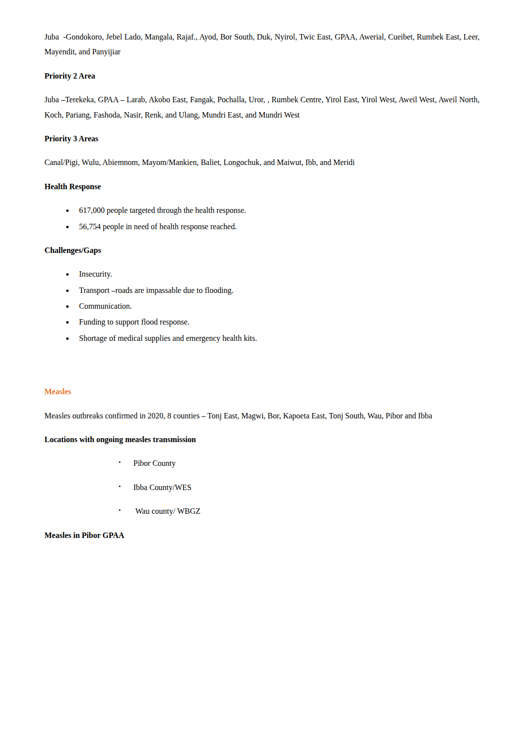Juba -Gondokoro, Jebel Lado, Mangala, Rajaf., Ayod, Bor South, Duk, Nyirol, Twic East, GPAA, Awerial, Cueibet, Rumbek East, Leer, Mayendit, and Panyijiar
Priority 2 Area
Juba –Terekeka, GPAA – Larab, Akobo East, Fangak, Pochalla, Uror, , Rumbek Centre, Yirol East, Yirol West, Aweil West, Aweil North, Koch, Pariang, Fashoda, Nasir, Renk, and Ulang, Mundri East, and Mundri West
Priority 3 Areas
Canal/Pigi, Wulu, Abiemnom, Mayom/Mankien, Baliet, Longochuk, and Maiwut, Ibb, and Meridi
Health Response
617,000 people targeted through the health response.
56,754 people in need of health response reached.
Challenges/Gaps
Insecurity.
Transport –roads are impassable due to flooding.
Communication.
Funding to support flood response.
Shortage of medical supplies and emergency health kits.
Measles
Measles outbreaks confirmed in 2020, 8 counties – Tonj East, Magwi, Bor, Kapoeta East, Tonj South, Wau, Pibor and Ibba
Locations with ongoing measles transmission
Pibor County
Ibba County/WES
Wau county/ WBGZ
Measles in Pibor GPAA